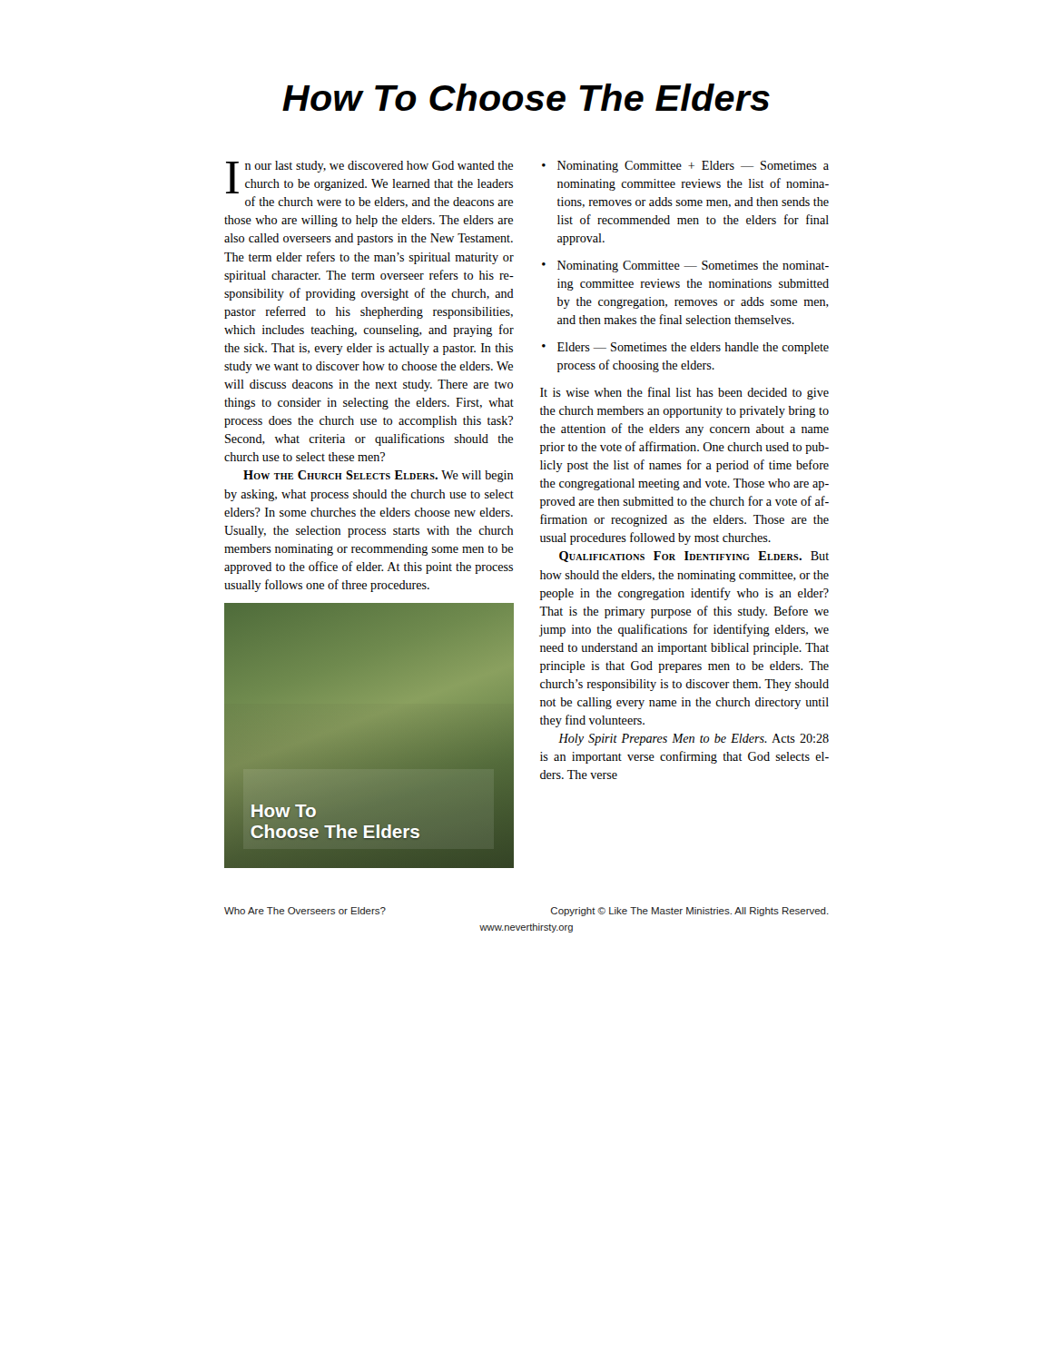How To Choose The Elders
In our last study, we discovered how God wanted the church to be organized. We learned that the leaders of the church were to be elders, and the deacons are those who are willing to help the elders. The elders are also called overseers and pastors in the New Testament. The term elder refers to the man’s spiritual maturity or spiritual character. The term overseer refers to his responsibility of providing oversight of the church, and pastor referred to his shepherding responsibilities, which includes teaching, counseling, and praying for the sick. That is, every elder is actually a pastor. In this study we want to discover how to choose the elders. We will discuss deacons in the next study. There are two things to consider in selecting the elders. First, what process does the church use to accomplish this task? Second, what criteria or qualifications should the church use to select these men?
How the Church Selects Elders. We will begin by asking, what process should the church use to select elders? In some churches the elders choose new elders. Usually, the selection process starts with the church members nominating or recommending some men to be approved to the office of elder. At this point the process usually follows one of three procedures.
How To
Choose The Elders
Nominating Committee + Elders — Sometimes a nominating committee reviews the list of nominations, removes or adds some men, and then sends the list of recommended men to the elders for final approval.
Nominating Committee — Sometimes the nominating committee reviews the nominations submitted by the congregation, removes or adds some men, and then makes the final selection themselves.
Elders — Sometimes the elders handle the complete process of choosing the elders.
It is wise when the final list has been decided to give the church members an opportunity to privately bring to the attention of the elders any concern about a name prior to the vote of affirmation. One church used to publicly post the list of names for a period of time before the congregational meeting and vote. Those who are approved are then submitted to the church for a vote of affirmation or recognized as the elders. Those are the usual procedures followed by most churches.
Qualifications For Identifying Elders. But how should the elders, the nominating committee, or the people in the congregation identify who is an elder? That is the primary purpose of this study. Before we jump into the qualifications for identifying elders, we need to understand an important biblical principle. That principle is that God prepares men to be elders. The church’s responsibility is to discover them. They should not be calling every name in the church directory until they find volunteers.
Holy Spirit Prepares Men to be Elders. Acts 20:28 is an important verse confirming that God selects elders. The verse
Who Are The Overseers or Elders?
Copyright © Like The Master Ministries. All Rights Reserved.
www.neverthirsty.org